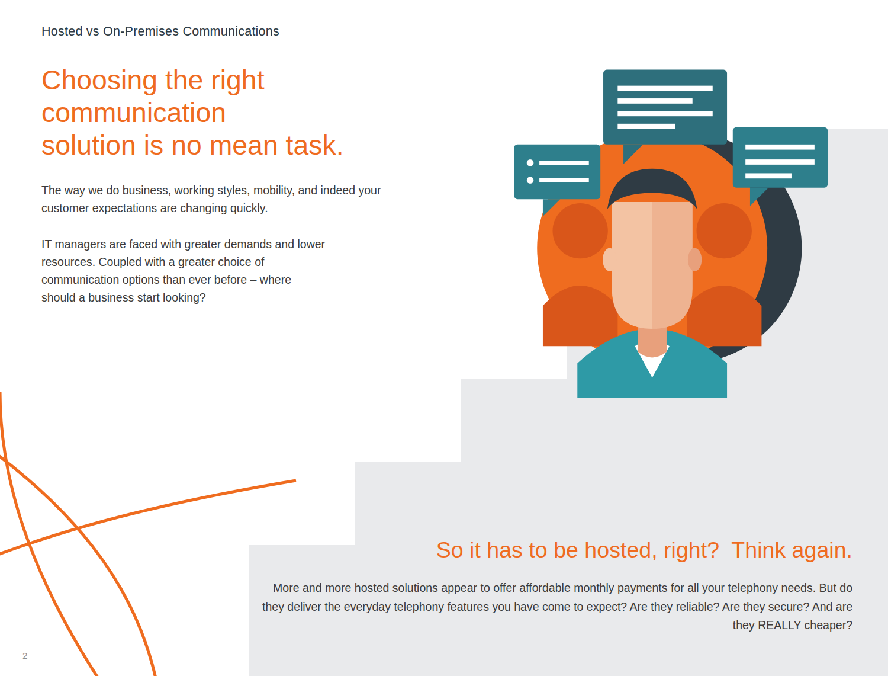Hosted vs On-Premises Communications
Choosing the right communication
solution is no mean task.
The way we do business, working styles, mobility, and indeed your customer expectations are changing quickly.
IT managers are faced with greater demands and lower resources. Coupled with a greater choice of communication options than ever before – where should a business start looking?
So it has to be hosted, right? Think again.
More and more hosted solutions appear to offer affordable monthly payments for all your telephony needs. But do they deliver the everyday telephony features you have come to expect? Are they reliable? Are they secure? And are they REALLY cheaper?
2